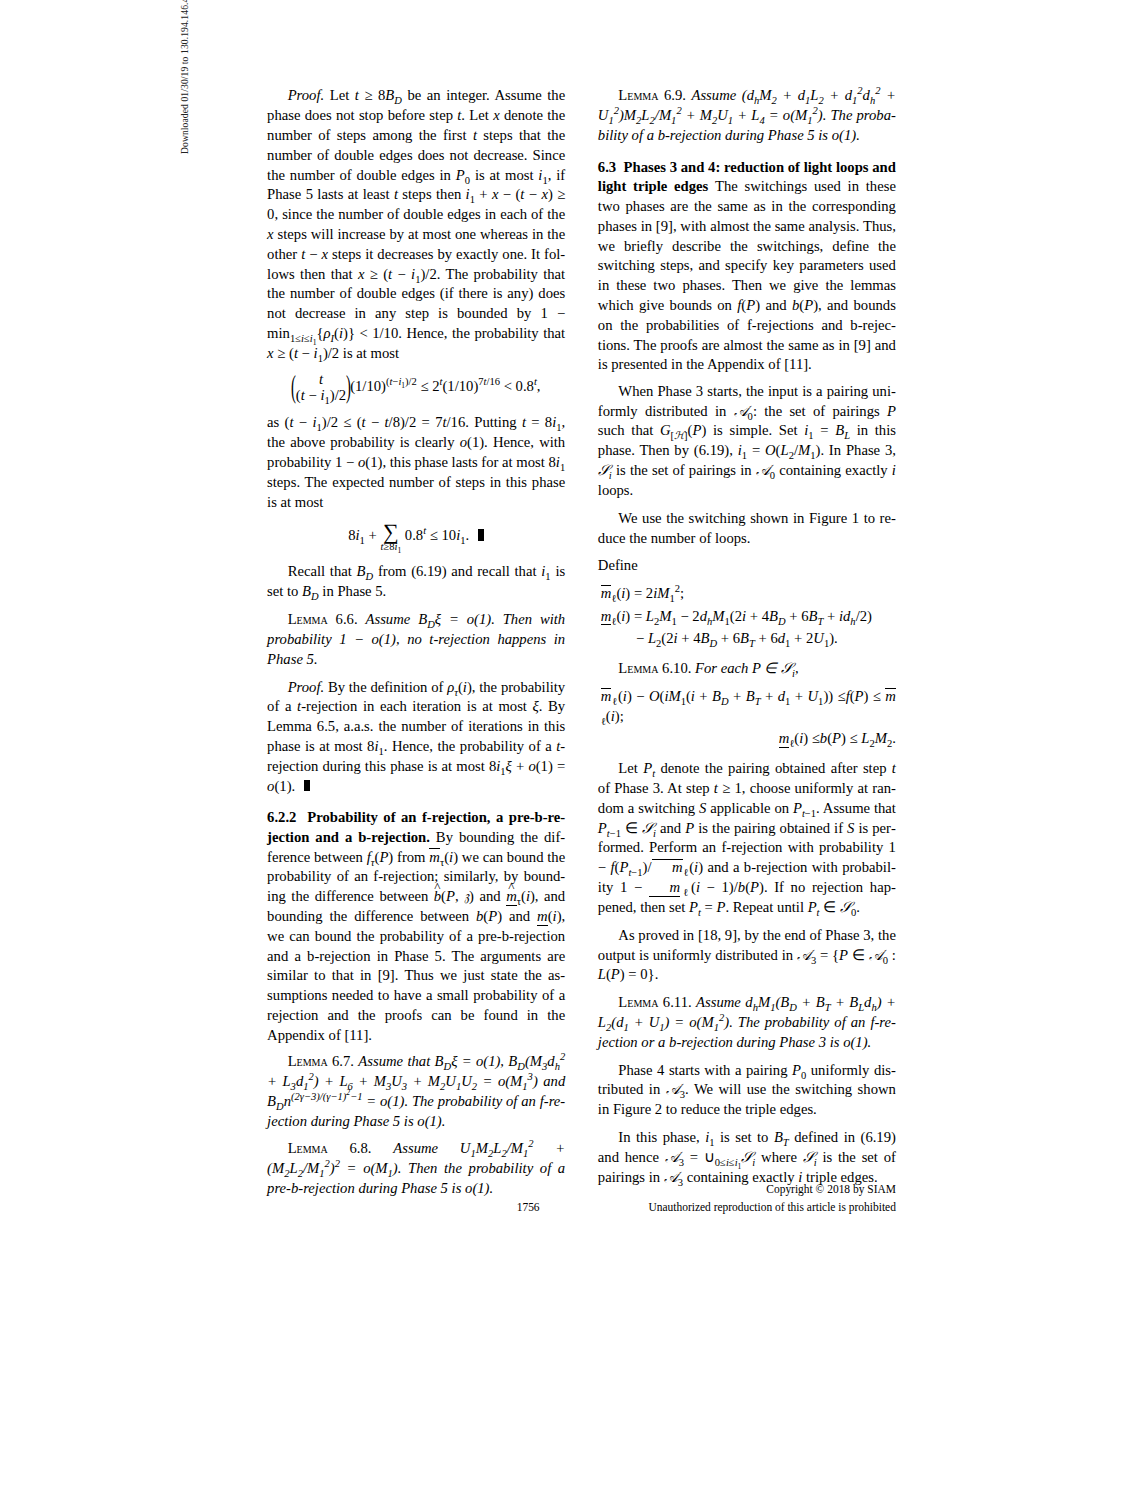Downloaded 01/30/19 to 130.194.146.46. Redistribution subject to SIAM license or copyright; see http://www.siam.org/journals/ojsa.php
Proof. Let t ≥ 8BD be an integer. Assume the phase does not stop before step t. Let x denote the number of steps among the first t steps that the number of double edges does not decrease. Since the number of double edges in P0 is at most i1, if Phase 5 lasts at least t steps then i1 + x − (t − x) ≥ 0, since the number of double edges in each of the x steps will increase by at most one whereas in the other t − x steps it decreases by exactly one. It follows then that x ≥ (t − i1)/2. The probability that the number of double edges (if there is any) does not decrease in any step is bounded by 1 − min1≤i≤i1{ρI(i)} < 1/10. Hence, the probability that x ≥ (t − i1)/2 is at most
t(t − i1)/2(1/10)(t−i1)/2 ≤ 2t(1/10)7t/16 < 0.8t,
as (t − i1)/2 ≤ (t − t/8)/2 = 7t/16. Putting t = 8i1, the above probability is clearly o(1). Hence, with probability 1 − o(1), this phase lasts for at most 8i1 steps. The expected number of steps in this phase is at most
8i1 + ∑t≥8i1 0.8t ≤ 10i1.
Recall that BD from (6.19) and recall that i1 is set to BD in Phase 5.
Lemma 6.6. Assume BDξ = o(1). Then with probability 1 − o(1), no t-rejection happens in Phase 5.
Proof. By the definition of ρτ(i), the probability of a t-rejection in each iteration is at most ξ. By Lemma 6.5, a.a.s. the number of iterations in this phase is at most 8i1. Hence, the probability of a t-rejection during this phase is at most 8i1ξ + o(1) = o(1).
6.2.2 Probability of an f-rejection, a pre-b-rejection and a b-rejection. By bounding the difference between fτ(P) from mτ(i) we can bound the probability of an f-rejection; similarly, by bounding the difference between b(P, 𝔷) and mτ(i), and bounding the difference between b(P) and m(i), we can bound the probability of a pre-b-rejection and a b-rejection in Phase 5. The arguments are similar to that in [9]. Thus we just state the assumptions needed to have a small probability of a rejection and the proofs can be found in the Appendix of [11].
Lemma 6.7. Assume that BDξ = o(1), BD(M3dh2 + L3d12) + L6 + M3U3 + M2U1U2 = o(M13) and BDn(2γ−3)/(γ−1)2−1 = o(1). The probability of an f-rejection during Phase 5 is o(1).
Lemma 6.8. Assume U1M2L2/M12 + (M2L2/M12)2 = o(M1). Then the probability of a pre-b-rejection during Phase 5 is o(1).
Lemma 6.9. Assume (dhM2 + d1L2 + d12dh2 + U12)M2L2/M12 + M2U1 + L4 = o(M12). The probability of a b-rejection during Phase 5 is o(1).
6.3 Phases 3 and 4: reduction of light loops and light triple edges The switchings used in these two phases are the same as in the corresponding phases in [9], with almost the same analysis. Thus, we briefly describe the switchings, define the switching steps, and specify key parameters used in these two phases. Then we give the lemmas which give bounds on f(P) and b(P), and bounds on the probabilities of f-rejections and b-rejections. The proofs are almost the same as in [9] and is presented in the Appendix of [11].
When Phase 3 starts, the input is a pairing uniformly distributed in 𝒜0: the set of pairings P such that G[ℋ](P) is simple. Set i1 = BL in this phase. Then by (6.19), i1 = O(L2/M1). In Phase 3, 𝒮i is the set of pairings in 𝒜0 containing exactly i loops.
We use the switching shown in Figure 1 to reduce the number of loops.
Define
mℓ(i) = 2iM12; mℓ(i) = L2M1 − 2dhM1(2i + 4BD + 6BT + idh/2) − L2(2i + 4BD + 6BT + 6d1 + 2U1).
Lemma 6.10. For each P ∈ 𝒮i,
mℓ(i) − O(iM1(i + BD + BT + d1 + U1)) ≤f(P) ≤ mℓ(i); mℓ(i) ≤b(P) ≤ L2M2.
Let Pt denote the pairing obtained after step t of Phase 3. At step t ≥ 1, choose uniformly at random a switching S applicable on Pt−1. Assume that Pt−1 ∈ 𝒮i and P is the pairing obtained if S is performed. Perform an f-rejection with probability 1 − f(Pt−1)/mℓ(i) and a b-rejection with probability 1 − mℓ(i − 1)/b(P). If no rejection happened, then set Pt = P. Repeat until Pt ∈ 𝒮0.
As proved in [18, 9], by the end of Phase 3, the output is uniformly distributed in 𝒜3 = {P ∈ 𝒜0 : L(P) = 0}.
Lemma 6.11. Assume dhM1(BD + BT + BLdh) + L2(d1 + U1) = o(M12). The probability of an f-rejection or a b-rejection during Phase 3 is o(1).
Phase 4 starts with a pairing P0 uniformly distributed in 𝒜3. We will use the switching shown in Figure 2 to reduce the triple edges.
In this phase, i1 is set to BT defined in (6.19) and hence 𝒜3 = ∪0≤i≤i1𝒮i where 𝒮i is the set of pairings in 𝒜3 containing exactly i triple edges.
Copyright © 2018 by SIAM
1756 Unauthorized reproduction of this article is prohibited